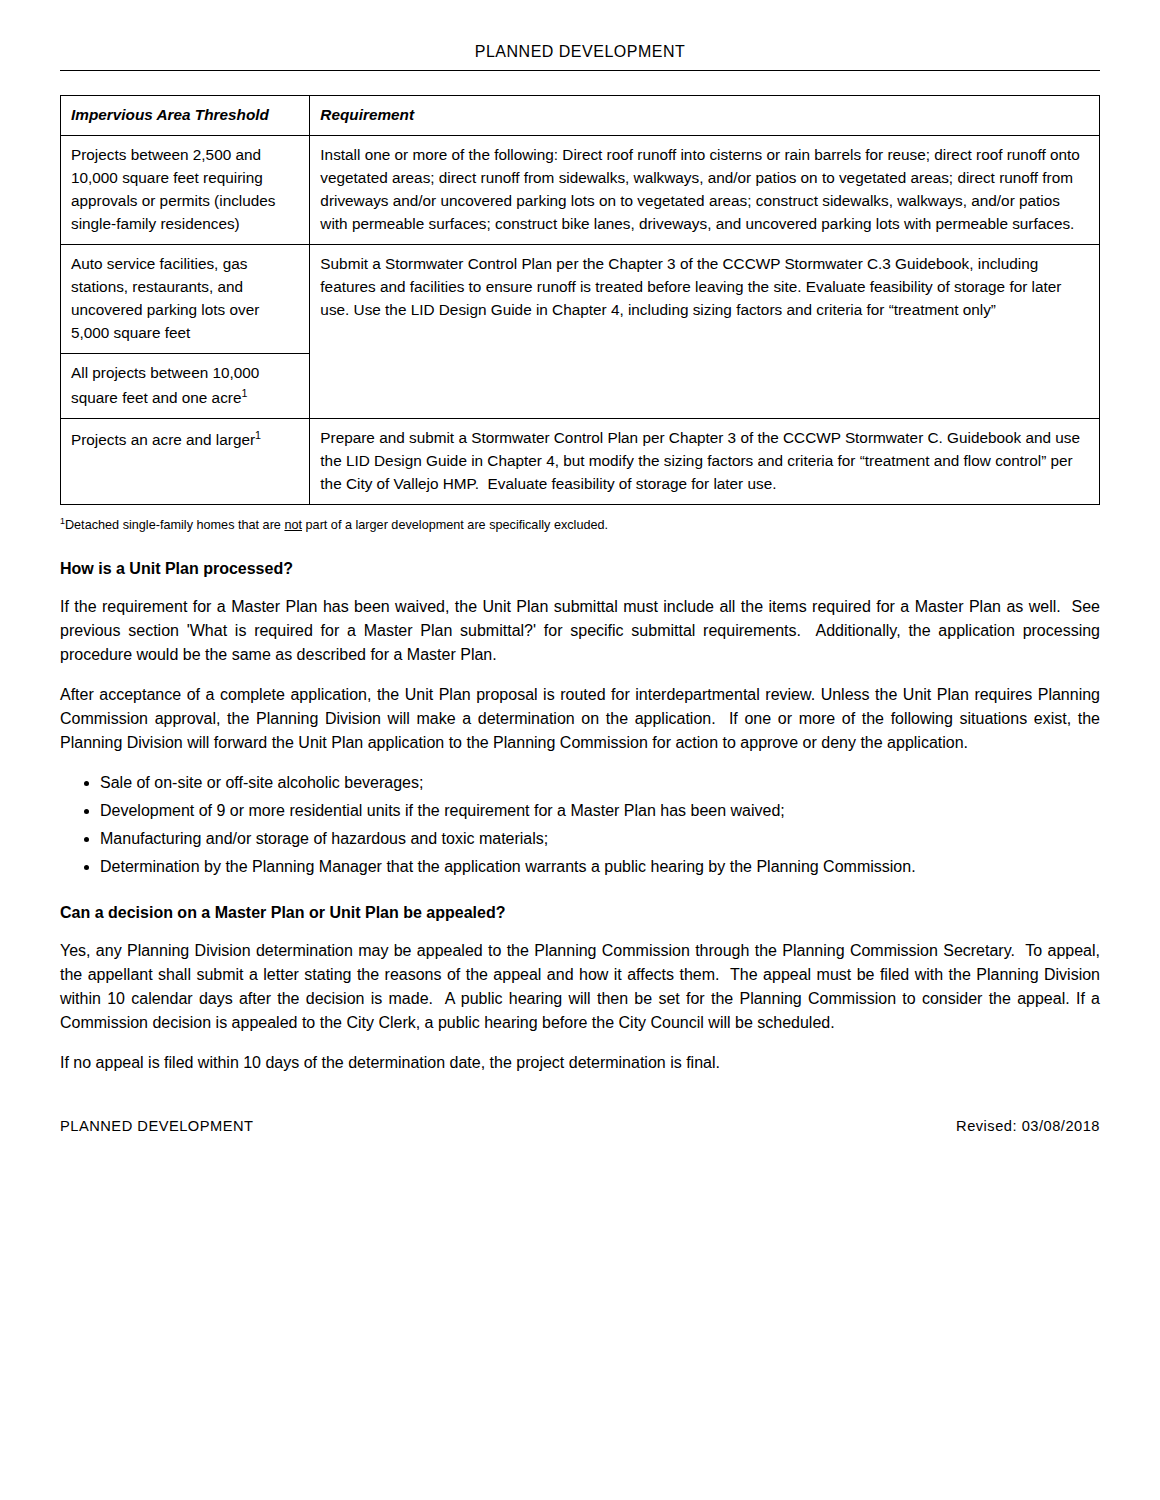PLANNED DEVELOPMENT
| Impervious Area Threshold | Requirement |
| Projects between 2,500 and 10,000 square feet requiring approvals or permits (includes single-family residences) | Install one or more of the following: Direct roof runoff into cisterns or rain barrels for reuse; direct roof runoff onto vegetated areas; direct runoff from sidewalks, walkways, and/or patios on to vegetated areas; direct runoff from driveways and/or uncovered parking lots on to vegetated areas; construct sidewalks, walkways, and/or patios with permeable surfaces; construct bike lanes, driveways, and uncovered parking lots with permeable surfaces. |
| Auto service facilities, gas stations, restaurants, and uncovered parking lots over 5,000 square feet | Submit a Stormwater Control Plan per the Chapter 3 of the CCCWP Stormwater C.3 Guidebook, including features and facilities to ensure runoff is treated before leaving the site. Evaluate feasibility of storage for later use. Use the LID Design Guide in Chapter 4, including sizing factors and criteria for “treatment only” |
| All projects between 10,000 square feet and one acre 1 |
| Projects an acre and larger 1 | Prepare and submit a Stormwater Control Plan per Chapter 3 of the CCCWP Stormwater C. Guidebook and use the LID Design Guide in Chapter 4, but modify the sizing factors and criteria for “treatment and flow control” per the City of Vallejo HMP. Evaluate feasibility of storage for later use. |
1Detached single-family homes that are not part of a larger development are specifically excluded.
How is a Unit Plan processed?
If the requirement for a Master Plan has been waived, the Unit Plan submittal must include all the items required for a Master Plan as well. See previous section 'What is required for a Master Plan submittal?' for specific submittal requirements. Additionally, the application processing procedure would be the same as described for a Master Plan.
After acceptance of a complete application, the Unit Plan proposal is routed for interdepartmental review. Unless the Unit Plan requires Planning Commission approval, the Planning Division will make a determination on the application. If one or more of the following situations exist, the Planning Division will forward the Unit Plan application to the Planning Commission for action to approve or deny the application.
Sale of on-site or off-site alcoholic beverages;
Development of 9 or more residential units if the requirement for a Master Plan has been waived;
Manufacturing and/or storage of hazardous and toxic materials;
Determination by the Planning Manager that the application warrants a public hearing by the Planning Commission.
Can a decision on a Master Plan or Unit Plan be appealed?
Yes, any Planning Division determination may be appealed to the Planning Commission through the Planning Commission Secretary. To appeal, the appellant shall submit a letter stating the reasons of the appeal and how it affects them. The appeal must be filed with the Planning Division within 10 calendar days after the decision is made. A public hearing will then be set for the Planning Commission to consider the appeal. If a Commission decision is appealed to the City Clerk, a public hearing before the City Council will be scheduled.
If no appeal is filed within 10 days of the determination date, the project determination is final.
PLANNED DEVELOPMENT Revised: 03/08/2018